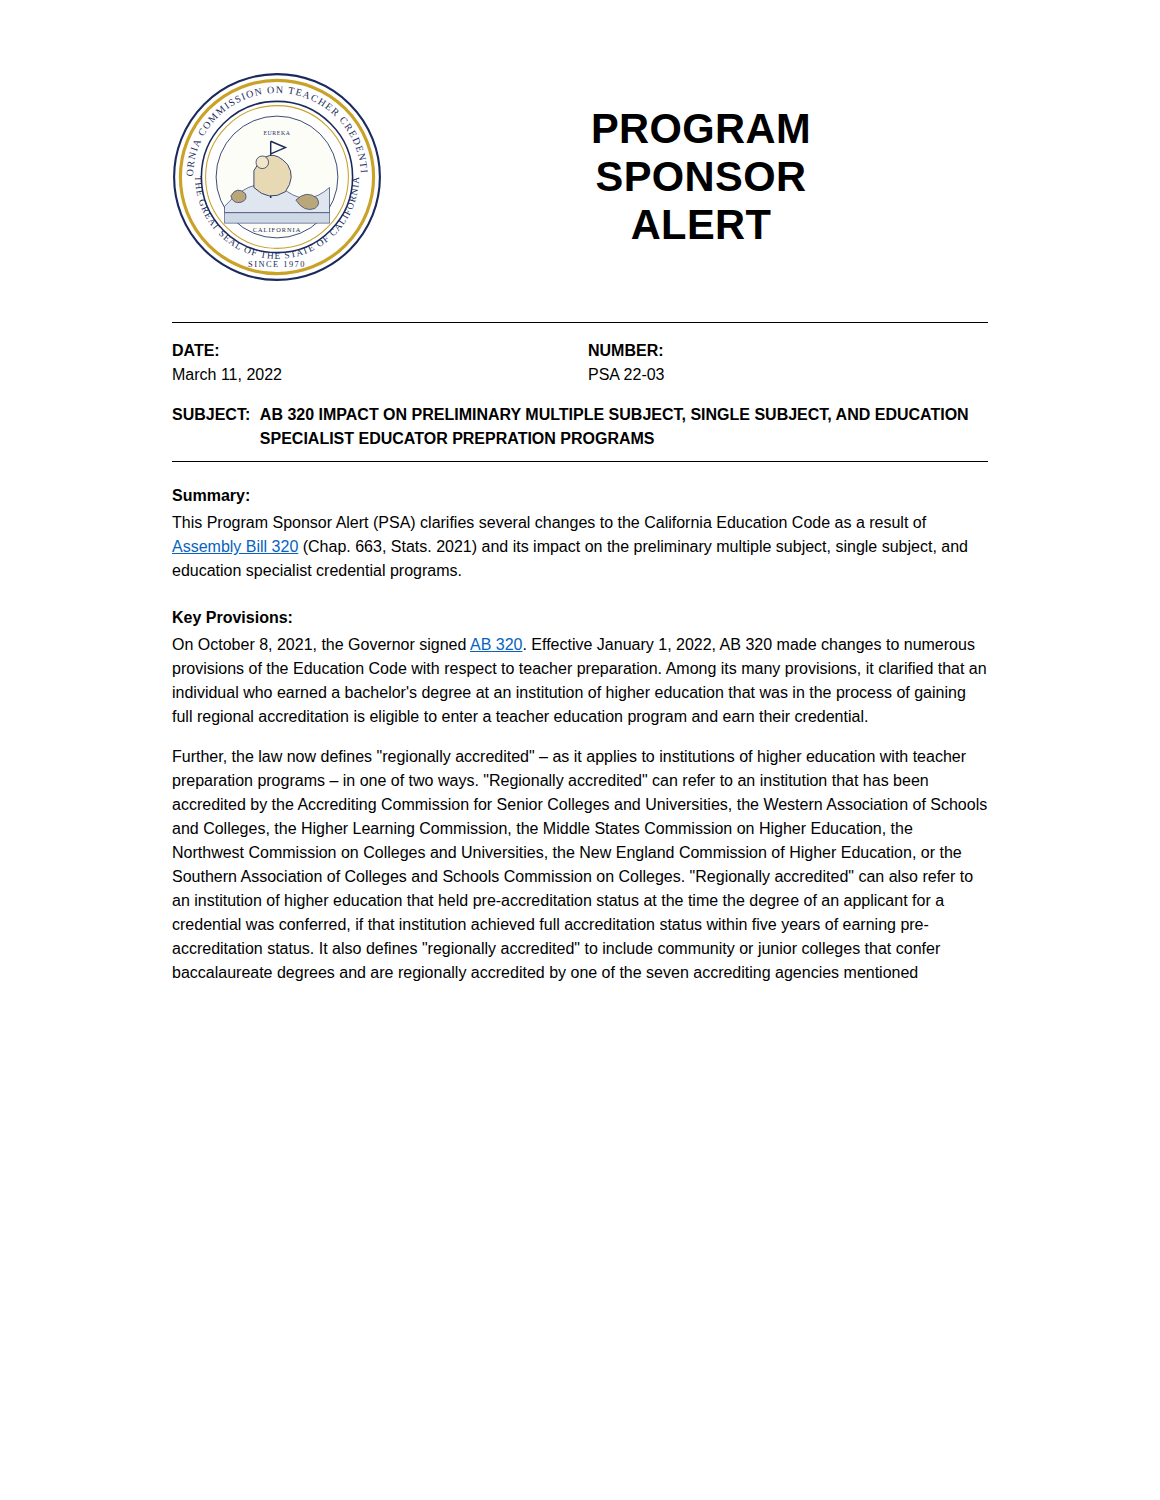CALIFORNIA COMMISSION ON TEACHER CREDENTIALING THE GREAT SEAL OF THE STATE OF CALIFORNIA EUREKA CALIFORNIA SINCE 1970
PROGRAM
SPONSOR
ALERT
DATE:
March 11, 2022
NUMBER:
PSA 22-03
SUBJECT:
AB 320 Impact on Preliminary Multiple Subject, Single Subject, and Education Specialist Educator Prepration Programs
Summary:
This Program Sponsor Alert (PSA) clarifies several changes to the California Education Code as a result of Assembly Bill 320 (Chap. 663, Stats. 2021) and its impact on the preliminary multiple subject, single subject, and education specialist credential programs.
Key Provisions:
On October 8, 2021, the Governor signed AB 320. Effective January 1, 2022, AB 320 made changes to numerous provisions of the Education Code with respect to teacher preparation. Among its many provisions, it clarified that an individual who earned a bachelor's degree at an institution of higher education that was in the process of gaining full regional accreditation is eligible to enter a teacher education program and earn their credential.
Further, the law now defines "regionally accredited" – as it applies to institutions of higher education with teacher preparation programs – in one of two ways. "Regionally accredited" can refer to an institution that has been accredited by the Accrediting Commission for Senior Colleges and Universities, the Western Association of Schools and Colleges, the Higher Learning Commission, the Middle States Commission on Higher Education, the Northwest Commission on Colleges and Universities, the New England Commission of Higher Education, or the Southern Association of Colleges and Schools Commission on Colleges. "Regionally accredited" can also refer to an institution of higher education that held pre-accreditation status at the time the degree of an applicant for a credential was conferred, if that institution achieved full accreditation status within five years of earning pre-accreditation status. It also defines "regionally accredited" to include community or junior colleges that confer baccalaureate degrees and are regionally accredited by one of the seven accrediting agencies mentioned